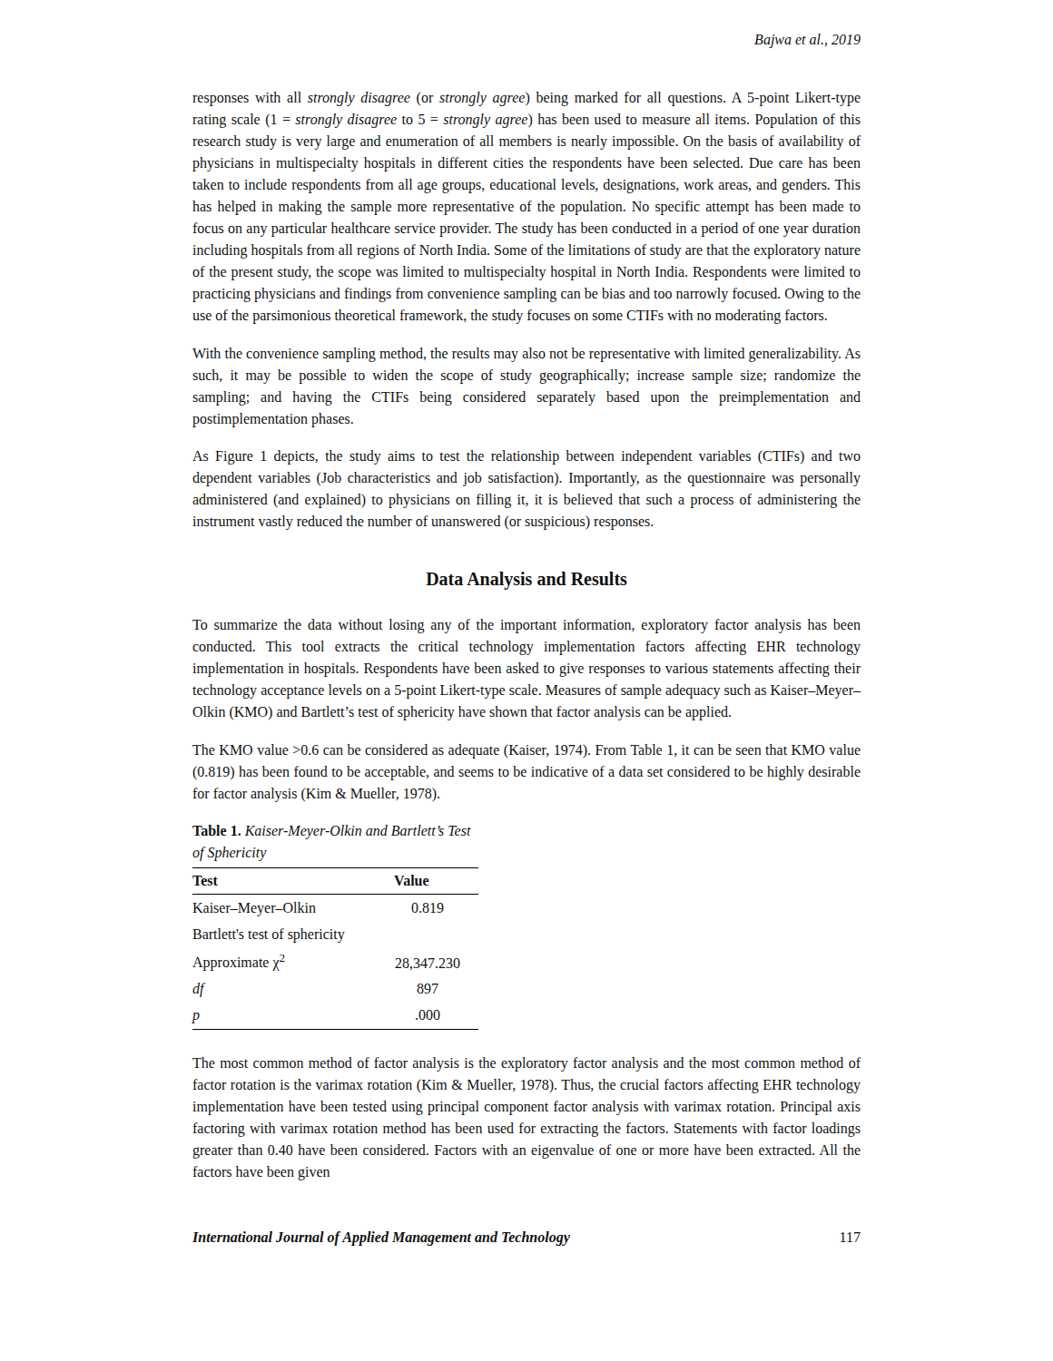Bajwa et al., 2019
responses with all strongly disagree (or strongly agree) being marked for all questions. A 5-point Likert-type rating scale (1 = strongly disagree to 5 = strongly agree) has been used to measure all items. Population of this research study is very large and enumeration of all members is nearly impossible. On the basis of availability of physicians in multispecialty hospitals in different cities the respondents have been selected. Due care has been taken to include respondents from all age groups, educational levels, designations, work areas, and genders. This has helped in making the sample more representative of the population. No specific attempt has been made to focus on any particular healthcare service provider. The study has been conducted in a period of one year duration including hospitals from all regions of North India. Some of the limitations of study are that the exploratory nature of the present study, the scope was limited to multispecialty hospital in North India. Respondents were limited to practicing physicians and findings from convenience sampling can be bias and too narrowly focused. Owing to the use of the parsimonious theoretical framework, the study focuses on some CTIFs with no moderating factors.
With the convenience sampling method, the results may also not be representative with limited generalizability. As such, it may be possible to widen the scope of study geographically; increase sample size; randomize the sampling; and having the CTIFs being considered separately based upon the preimplementation and postimplementation phases.
As Figure 1 depicts, the study aims to test the relationship between independent variables (CTIFs) and two dependent variables (Job characteristics and job satisfaction). Importantly, as the questionnaire was personally administered (and explained) to physicians on filling it, it is believed that such a process of administering the instrument vastly reduced the number of unanswered (or suspicious) responses.
Data Analysis and Results
To summarize the data without losing any of the important information, exploratory factor analysis has been conducted. This tool extracts the critical technology implementation factors affecting EHR technology implementation in hospitals. Respondents have been asked to give responses to various statements affecting their technology acceptance levels on a 5-point Likert-type scale. Measures of sample adequacy such as Kaiser–Meyer–Olkin (KMO) and Bartlett’s test of sphericity have shown that factor analysis can be applied.
The KMO value >0.6 can be considered as adequate (Kaiser, 1974). From Table 1, it can be seen that KMO value (0.819) has been found to be acceptable, and seems to be indicative of a data set considered to be highly desirable for factor analysis (Kim & Mueller, 1978).
Table 1. Kaiser-Meyer-Olkin and Bartlett’s Test of Sphericity
| Test | Value |
| --- | --- |
| Kaiser–Meyer–Olkin | 0.819 |
| Bartlett's test of sphericity | |
| Approximate χ 2 | 28,347.230 |
| df | 897 |
| p | .000 |
The most common method of factor analysis is the exploratory factor analysis and the most common method of factor rotation is the varimax rotation (Kim & Mueller, 1978). Thus, the crucial factors affecting EHR technology implementation have been tested using principal component factor analysis with varimax rotation. Principal axis factoring with varimax rotation method has been used for extracting the factors. Statements with factor loadings greater than 0.40 have been considered. Factors with an eigenvalue of one or more have been extracted. All the factors have been given
International Journal of Applied Management and Technology 117